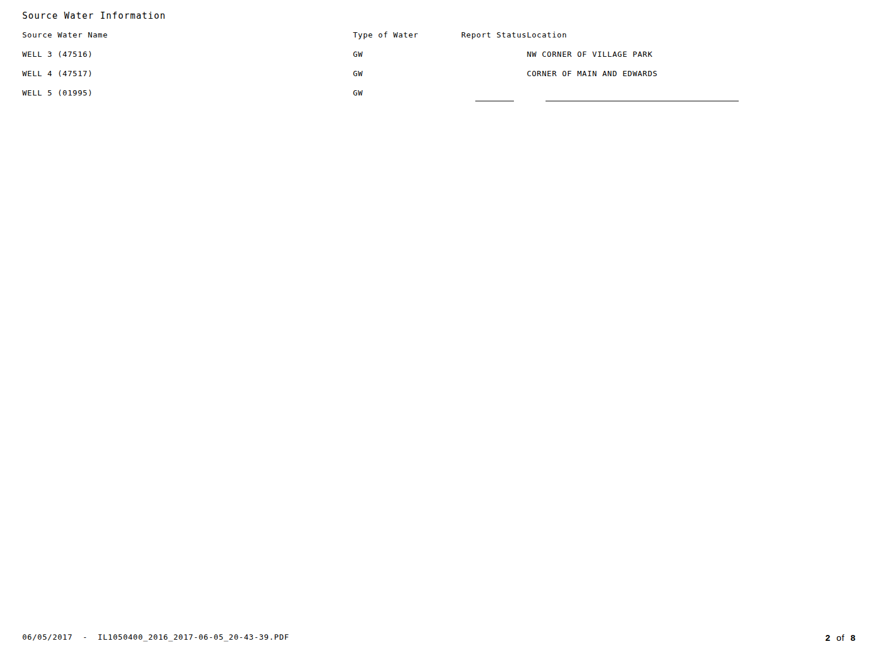Source Water Information
| Source Water Name | Type of Water | Report Status | Location |
| --- | --- | --- | --- |
| WELL 3 (47516) | GW | | NW CORNER OF VILLAGE PARK |
| WELL 4 (47517) | GW | | CORNER OF MAIN AND EDWARDS |
| WELL 5 (01995) | GW | | |
06/05/2017 - IL1050400_2016_2017-06-05_20-43-39.PDF
2 of 8